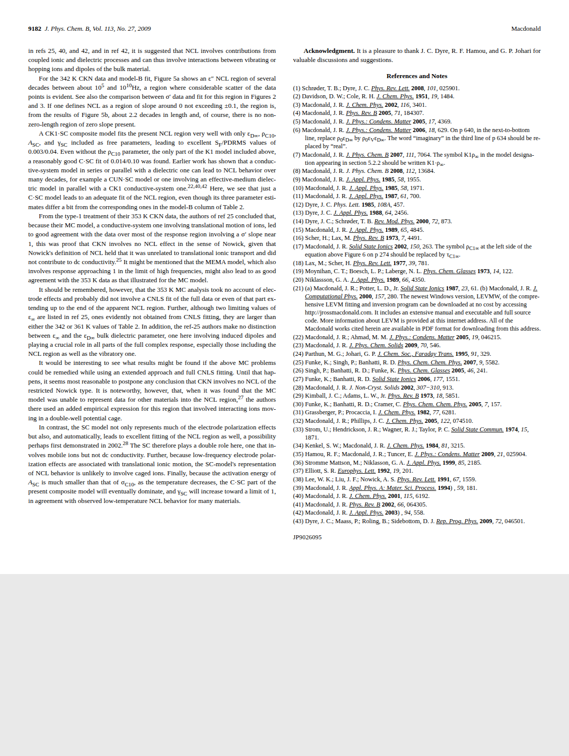9182 J. Phys. Chem. B, Vol. 113, No. 27, 2009
Macdonald
in refs 25, 40, and 42, and in ref 42, it is suggested that NCL involves contributions from coupled ionic and dielectric processes and can thus involve interactions between vibrating or hopping ions and dipoles of the bulk material.
For the 342 K CKN data and model-B fit, Figure 5a shows an ε″ NCL region of several decades between about 105 and 1010Hz, a region where considerable scatter of the data points is evident. See also the comparison between σ′ data and fit for this region in Figures 2 and 3. If one defines NCL as a region of slope around 0 not exceeding ±0.1, the region is, from the results of Figure 5b, about 2.2 decades in length and, of course, there is no non-zero-length region of zero slope present.
A CK1·SC composite model fits the present NCL region very well with only εD∞, ρC10, ASC, and γSC included as free parameters, leading to excellent SF/PDRMS values of 0.003/0.04. Even without the ρC10 parameter, the only part of the K1 model included above, a reasonably good C·SC fit of 0.014/0.10 was found. Earlier work has shown that a conductive-system model in series or parallel with a dielectric one can lead to NCL behavior over many decades, for example a CUN·SC model or one involving an effective-medium dielectric model in parallel with a CK1 conductive-system one.22,40,42 Here, we see that just a C·SC model leads to an adequate fit of the NCL region, even though its three parameter estimates differ a bit from the corresponding ones in the model-B column of Table 2.
From the type-1 treatment of their 353 K CKN data, the authors of ref 25 concluded that, because their MC model, a conductive-system one involving translational motion of ions, led to good agreement with the data over most of the response region involving a σ′ slope near 1, this was proof that CKN involves no NCL effect in the sense of Nowick, given that Nowick's definition of NCL held that it was unrelated to translational ionic transport and did not contribute to dc conductivity.25 It might be mentioned that the MEMA model, which also involves response approaching 1 in the limit of high frequencies, might also lead to as good agreement with the 353 K data as that illustrated for the MC model.
It should be remembered, however, that the 353 K MC analysis took no account of electrode effects and probably did not involve a CNLS fit of the full data or even of that part extending up to the end of the apparent NCL region. Further, although two limiting values of ε∞ are listed in ref 25, ones evidently not obtained from CNLS fitting, they are larger than either the 342 or 361 K values of Table 2. In addition, the ref-25 authors make no distinction between ε∞ and the εD∞ bulk dielectric parameter, one here involving induced dipoles and playing a crucial role in all parts of the full complex response, especially those including the NCL region as well as the vibratory one.
It would be interesting to see what results might be found if the above MC problems could be remedied while using an extended approach and full CNLS fitting. Until that happens, it seems most reasonable to postpone any conclusion that CKN involves no NCL of the restricted Nowick type. It is noteworthy, however, that, when it was found that the MC model was unable to represent data for other materials into the NCL region,27 the authors there used an added empirical expression for this region that involved interacting ions moving in a double-well potential cage.
In contrast, the SC model not only represents much of the electrode polarization effects but also, and automatically, leads to excellent fitting of the NCL region as well, a possibility perhaps first demonstrated in 2002.28 The SC therefore plays a double role here, one that involves mobile ions but not dc conductivity. Further, because low-frequency electrode polarization effects are associated with translational ionic motion, the SC-model's representation of NCL behavior is unlikely to involve caged ions. Finally, because the activation energy of ASC is much smaller than that of σC10, as the temperature decreases, the C·SC part of the present composite model will eventually dominate, and γSC will increase toward a limit of 1, in agreement with observed low-temperature NCL behavior for many materials.
Acknowledgment. It is a pleasure to thank J. C. Dyre, R. F. Hamou, and G. P. Johari for valuable discussions and suggestions.
References and Notes
(1) Schrøder, T. B.; Dyre, J. C. Phys. Rev. Lett. 2008, 101, 025901.
(2) Davidson, D. W.; Cole, R. H. J. Chem. Phys. 1951, 19, 1484.
(3) Macdonald, J. R. J. Chem. Phys. 2002, 116, 3401.
(4) Macdonald, J. R. Phys. Rev. B 2005, 71, 184307.
(5) Macdonald, J. R. J. Phys.: Condens. Matter 2005, 17, 4369.
(6) Macdonald, J. R. J. Phys.: Condens. Matter 2006, 18, 629. On p 640, in the next-to-bottom line, replace ρ0εD∞ by ρ0εVεD∞. The word “imaginary” in the third line of p 634 should be replaced by “real”.
(7) Macdonald, J. R. J. Phys. Chem. B 2007, 111, 7064. The symbol K1ρ∞ in the model designation appearing in section 5.2.2 should be written K1·ρ∞.
(8) Macdonald, J. R. J. Phys. Chem. B 2008, 112, 13684.
(9) Macdonald, J. R. J. Appl. Phys. 1985, 58, 1955.
(10) Macdonald, J. R. J. Appl. Phys. 1985, 58, 1971.
(11) Macdonald, J. R. J. Appl. Phys. 1987, 61, 700.
(12) Dyre, J. C. Phys. Lett. 1985, 108A, 457.
(13) Dyre, J. C. J. Appl. Phys. 1988, 64, 2456.
(14) Dyre, J. C.; Schrøder, T. B. Rev. Mod. Phys. 2000, 72, 873.
(15) Macdonald, J. R. J. Appl. Phys. 1989, 65, 4845.
(16) Scher, H.; Lax, M. Phys. Rev. B 1973, 7, 4491.
(17) Macdonald, J. R. Solid State Ionics 2002, 150, 263. The symbol ρC1∞ at the left side of the equation above Figure 6 on p 274 should be replaced by τC1∞.
(18) Lax, M.; Scher, H. Phys. Rev. Lett. 1977, 39, 781.
(19) Moynihan, C. T.; Boesch, L. P.; Laberge, N. L. Phys. Chem. Glasses 1973, 14, 122.
(20) Niklassson, G. A. J. Appl. Phys. 1989, 66, 4350.
(21) (a) Macdonald, J. R.; Potter, L. D., Jr. Solid State Ionics 1987, 23, 61. (b) Macdonald, J. R. J. Computational Phys. 2000, 157, 280. The newest Windows version, LEVMW, of the comprehensive LEVM fitting and inversion program can be downloaded at no cost by accessing http://jrossmacdonald.com. It includes an extensive manual and executable and full source code. More information about LEVM is provided at this internet address. All of the Macdonald works cited herein are available in PDF format for downloading from this address.
(22) Macdonald, J. R.; Ahmad, M. M. J. Phys.: Condens. Matter 2005, 19, 046215.
(23) Macdonald, J. R. J. Phys. Chem. Solids 2009, 70, 546.
(24) Parthun, M. G.; Johari, G. P. J. Chem. Soc., Faraday Trans. 1995, 91, 329.
(25) Funke, K.; Singh, P.; Banhatti, R. D. Phys. Chem. Chem. Phys. 2007, 9, 5582.
(26) Singh, P.; Banhatti, R. D.; Funke, K. Phys. Chem. Glasses 2005, 46, 241.
(27) Funke, K.; Banhatti, R. D. Solid State Ionics 2006, 177, 1551.
(28) Macdonald, J. R. J. Non-Cryst. Solids 2002, 307−310, 913.
(29) Kimball, J. C.; Adams, L. W., Jr. Phys. Rev. B 1973, 18, 5851.
(30) Funke, K.; Banhatti, R. D.; Cramer, C. Phys. Chem. Chem. Phys. 2005, 7, 157.
(31) Grassberger, P.; Procaccia, I. J. Chem. Phys. 1982, 77, 6281.
(32) Macdonald, J. R.; Phillips, J. C. J. Chem. Phys. 2005, 122, 074510.
(33) Strom, U.; Hendrickson, J. R.; Wagner, R. J.; Taylor, P. C. Solid State Commun. 1974, 15, 1871.
(34) Kenkel, S. W.; Macdonald, J. R. J. Chem. Phys. 1984, 81, 3215.
(35) Hamou, R. F.; Macdonald, J. R.; Tuncer, E. J. Phys.: Condens. Matter 2009, 21, 025904.
(36) Stromme Mattson, M.; Niklasson, G. A. J. Appl. Phys. 1999, 85, 2185.
(37) Elliott, S. R. Europhys. Lett. 1992, 19, 201.
(38) Lee, W. K.; Liu, J. F.; Nowick, A. S. Phys. Rev. Lett. 1991, 67, 1559.
(39) Macdonald, J. R. Appl. Phys. A: Mater. Sci. Process. 1994) , 59, 181.
(40) Macdonald, J. R. J. Chem. Phys. 2001, 115, 6192.
(41) Macdonald, J. R. Phys. Rev. B 2002, 66, 064305.
(42) Macdonald, J. R. J. Appl. Phys. 2003) , 94, 558.
(43) Dyre, J. C.; Maass, P.; Roling, B.; Sidebottom, D. J. Rep. Prog. Phys. 2009, 72, 046501.
JP9026095